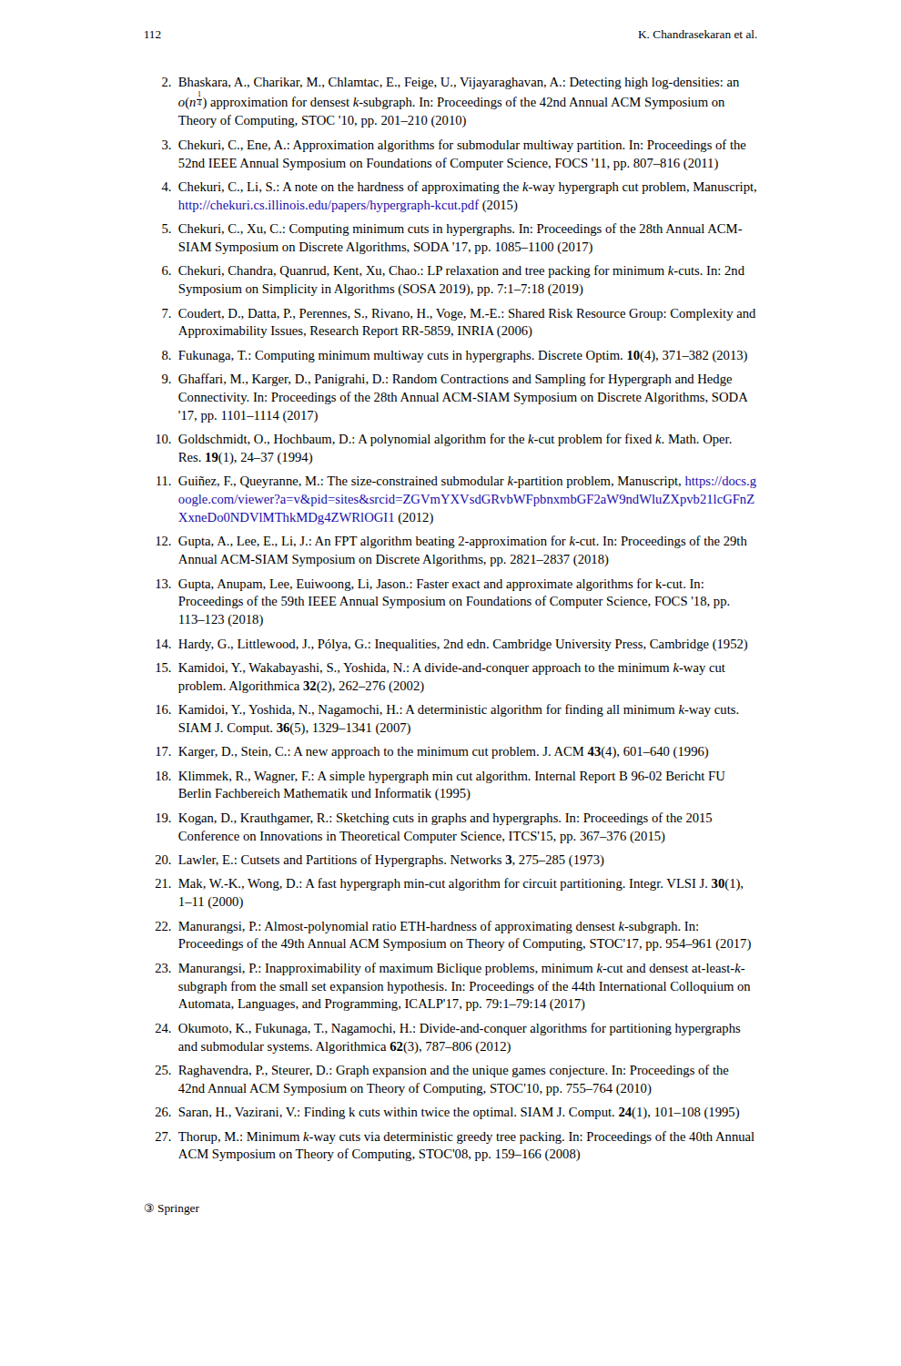112 K. Chandrasekaran et al.
Bhaskara, A., Charikar, M., Chlamtac, E., Feige, U., Vijayaraghavan, A.: Detecting high log-densities: an o(n14) approximation for densest k-subgraph. In: Proceedings of the 42nd Annual ACM Symposium on Theory of Computing, STOC '10, pp. 201–210 (2010)
Chekuri, C., Ene, A.: Approximation algorithms for submodular multiway partition. In: Proceedings of the 52nd IEEE Annual Symposium on Foundations of Computer Science, FOCS '11, pp. 807–816 (2011)
Chekuri, C., Li, S.: A note on the hardness of approximating the k-way hypergraph cut problem, Manuscript, http://chekuri.cs.illinois.edu/papers/hypergraph-kcut.pdf (2015)
Chekuri, C., Xu, C.: Computing minimum cuts in hypergraphs. In: Proceedings of the 28th Annual ACM-SIAM Symposium on Discrete Algorithms, SODA '17, pp. 1085–1100 (2017)
Chekuri, Chandra, Quanrud, Kent, Xu, Chao.: LP relaxation and tree packing for minimum k-cuts. In: 2nd Symposium on Simplicity in Algorithms (SOSA 2019), pp. 7:1–7:18 (2019)
Coudert, D., Datta, P., Perennes, S., Rivano, H., Voge, M.-E.: Shared Risk Resource Group: Complexity and Approximability Issues, Research Report RR-5859, INRIA (2006)
Fukunaga, T.: Computing minimum multiway cuts in hypergraphs. Discrete Optim. 10(4), 371–382 (2013)
Ghaffari, M., Karger, D., Panigrahi, D.: Random Contractions and Sampling for Hypergraph and Hedge Connectivity. In: Proceedings of the 28th Annual ACM-SIAM Symposium on Discrete Algorithms, SODA '17, pp. 1101–1114 (2017)
Goldschmidt, O., Hochbaum, D.: A polynomial algorithm for the k-cut problem for fixed k. Math. Oper. Res. 19(1), 24–37 (1994)
Guiñez, F., Queyranne, M.: The size-constrained submodular k-partition problem, Manuscript, https://docs.google.com/viewer?a=v&pid=sites&srcid=ZGVmYXVsdGRvbWFpbnxmbGF2aW9ndWluZXpvb21lcGFnZXxneDo0NDVlMThkMDg4ZWRlOGI1 (2012)
Gupta, A., Lee, E., Li, J.: An FPT algorithm beating 2-approximation for k-cut. In: Proceedings of the 29th Annual ACM-SIAM Symposium on Discrete Algorithms, pp. 2821–2837 (2018)
Gupta, Anupam, Lee, Euiwoong, Li, Jason.: Faster exact and approximate algorithms for k-cut. In: Proceedings of the 59th IEEE Annual Symposium on Foundations of Computer Science, FOCS '18, pp. 113–123 (2018)
Hardy, G., Littlewood, J., Pólya, G.: Inequalities, 2nd edn. Cambridge University Press, Cambridge (1952)
Kamidoi, Y., Wakabayashi, S., Yoshida, N.: A divide-and-conquer approach to the minimum k-way cut problem. Algorithmica 32(2), 262–276 (2002)
Kamidoi, Y., Yoshida, N., Nagamochi, H.: A deterministic algorithm for finding all minimum k-way cuts. SIAM J. Comput. 36(5), 1329–1341 (2007)
Karger, D., Stein, C.: A new approach to the minimum cut problem. J. ACM 43(4), 601–640 (1996)
Klimmek, R., Wagner, F.: A simple hypergraph min cut algorithm. Internal Report B 96-02 Bericht FU Berlin Fachbereich Mathematik und Informatik (1995)
Kogan, D., Krauthgamer, R.: Sketching cuts in graphs and hypergraphs. In: Proceedings of the 2015 Conference on Innovations in Theoretical Computer Science, ITCS'15, pp. 367–376 (2015)
Lawler, E.: Cutsets and Partitions of Hypergraphs. Networks 3, 275–285 (1973)
Mak, W.-K., Wong, D.: A fast hypergraph min-cut algorithm for circuit partitioning. Integr. VLSI J. 30(1), 1–11 (2000)
Manurangsi, P.: Almost-polynomial ratio ETH-hardness of approximating densest k-subgraph. In: Proceedings of the 49th Annual ACM Symposium on Theory of Computing, STOC'17, pp. 954–961 (2017)
Manurangsi, P.: Inapproximability of maximum Biclique problems, minimum k-cut and densest at-least-k-subgraph from the small set expansion hypothesis. In: Proceedings of the 44th International Colloquium on Automata, Languages, and Programming, ICALP'17, pp. 79:1–79:14 (2017)
Okumoto, K., Fukunaga, T., Nagamochi, H.: Divide-and-conquer algorithms for partitioning hypergraphs and submodular systems. Algorithmica 62(3), 787–806 (2012)
Raghavendra, P., Steurer, D.: Graph expansion and the unique games conjecture. In: Proceedings of the 42nd Annual ACM Symposium on Theory of Computing, STOC'10, pp. 755–764 (2010)
Saran, H., Vazirani, V.: Finding k cuts within twice the optimal. SIAM J. Comput. 24(1), 101–108 (1995)
Thorup, M.: Minimum k-way cuts via deterministic greedy tree packing. In: Proceedings of the 40th Annual ACM Symposium on Theory of Computing, STOC'08, pp. 159–166 (2008)
③ Springer